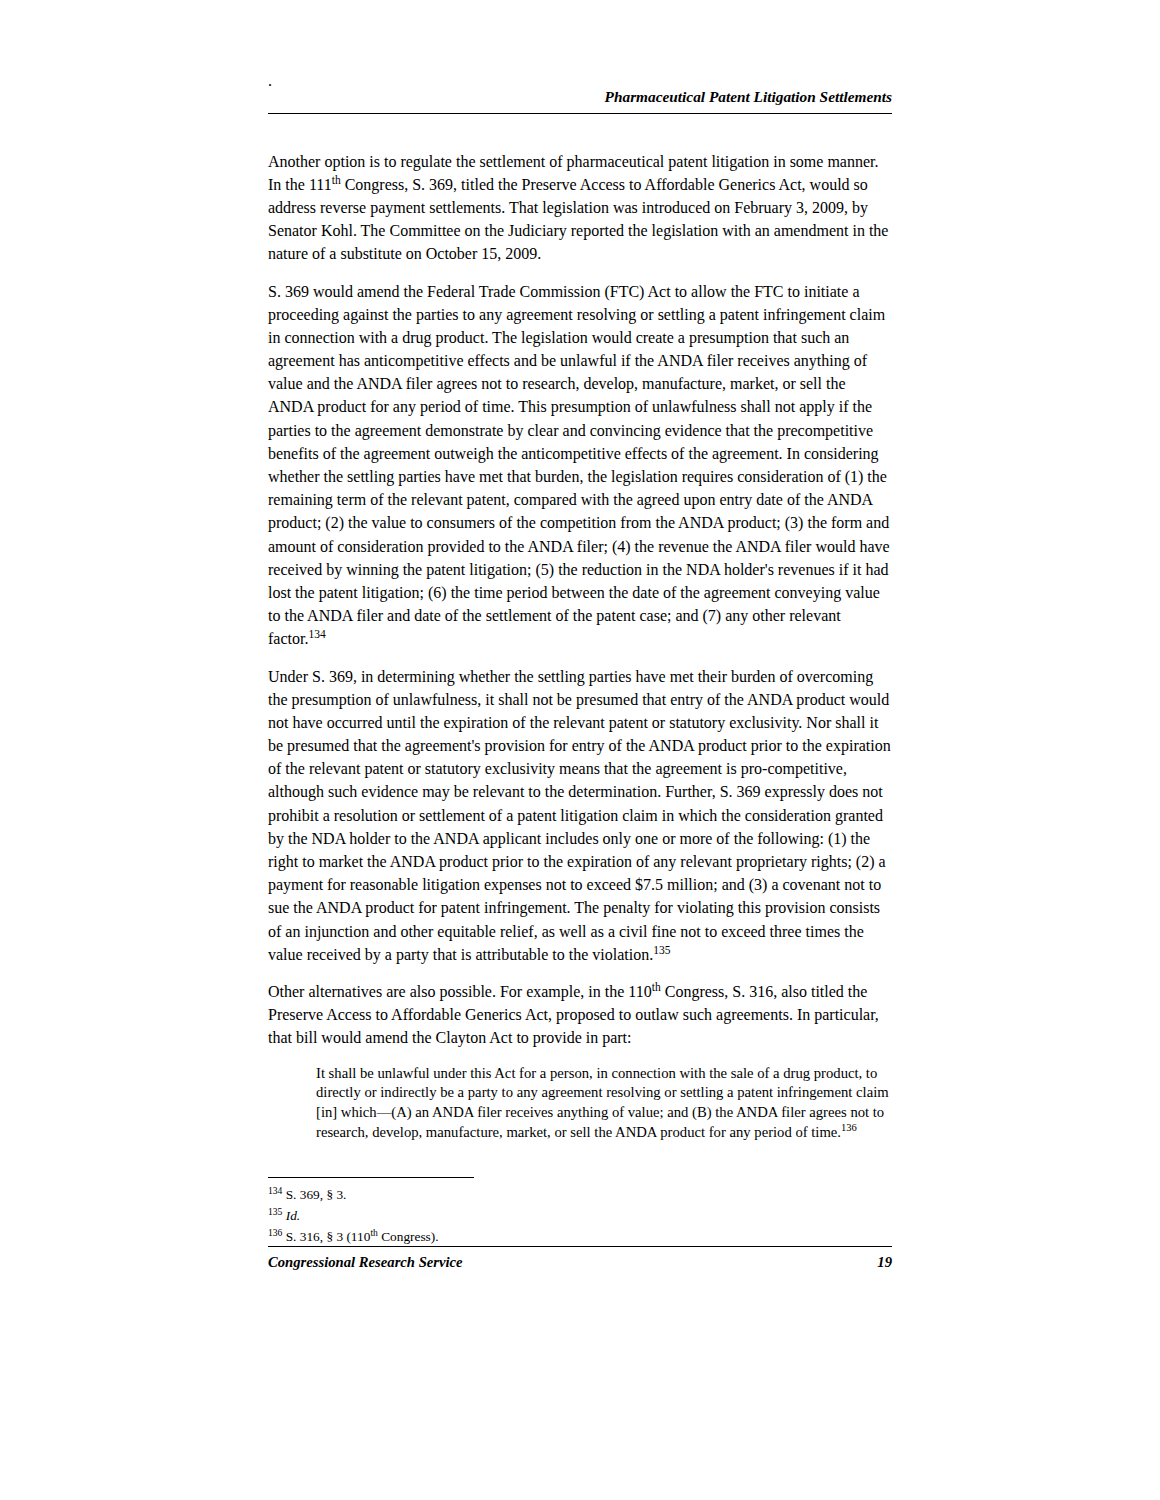.
Pharmaceutical Patent Litigation Settlements
Another option is to regulate the settlement of pharmaceutical patent litigation in some manner. In the 111th Congress, S. 369, titled the Preserve Access to Affordable Generics Act, would so address reverse payment settlements. That legislation was introduced on February 3, 2009, by Senator Kohl. The Committee on the Judiciary reported the legislation with an amendment in the nature of a substitute on October 15, 2009.
S. 369 would amend the Federal Trade Commission (FTC) Act to allow the FTC to initiate a proceeding against the parties to any agreement resolving or settling a patent infringement claim in connection with a drug product. The legislation would create a presumption that such an agreement has anticompetitive effects and be unlawful if the ANDA filer receives anything of value and the ANDA filer agrees not to research, develop, manufacture, market, or sell the ANDA product for any period of time. This presumption of unlawfulness shall not apply if the parties to the agreement demonstrate by clear and convincing evidence that the precompetitive benefits of the agreement outweigh the anticompetitive effects of the agreement. In considering whether the settling parties have met that burden, the legislation requires consideration of (1) the remaining term of the relevant patent, compared with the agreed upon entry date of the ANDA product; (2) the value to consumers of the competition from the ANDA product; (3) the form and amount of consideration provided to the ANDA filer; (4) the revenue the ANDA filer would have received by winning the patent litigation; (5) the reduction in the NDA holder's revenues if it had lost the patent litigation; (6) the time period between the date of the agreement conveying value to the ANDA filer and date of the settlement of the patent case; and (7) any other relevant factor.134
Under S. 369, in determining whether the settling parties have met their burden of overcoming the presumption of unlawfulness, it shall not be presumed that entry of the ANDA product would not have occurred until the expiration of the relevant patent or statutory exclusivity. Nor shall it be presumed that the agreement's provision for entry of the ANDA product prior to the expiration of the relevant patent or statutory exclusivity means that the agreement is pro-competitive, although such evidence may be relevant to the determination. Further, S. 369 expressly does not prohibit a resolution or settlement of a patent litigation claim in which the consideration granted by the NDA holder to the ANDA applicant includes only one or more of the following: (1) the right to market the ANDA product prior to the expiration of any relevant proprietary rights; (2) a payment for reasonable litigation expenses not to exceed $7.5 million; and (3) a covenant not to sue the ANDA product for patent infringement. The penalty for violating this provision consists of an injunction and other equitable relief, as well as a civil fine not to exceed three times the value received by a party that is attributable to the violation.135
Other alternatives are also possible. For example, in the 110th Congress, S. 316, also titled the Preserve Access to Affordable Generics Act, proposed to outlaw such agreements. In particular, that bill would amend the Clayton Act to provide in part:
It shall be unlawful under this Act for a person, in connection with the sale of a drug product, to directly or indirectly be a party to any agreement resolving or settling a patent infringement claim [in] which—(A) an ANDA filer receives anything of value; and (B) the ANDA filer agrees not to research, develop, manufacture, market, or sell the ANDA product for any period of time.136
134 S. 369, § 3.
135 Id.
136 S. 316, § 3 (110th Congress).
Congressional Research Service 19